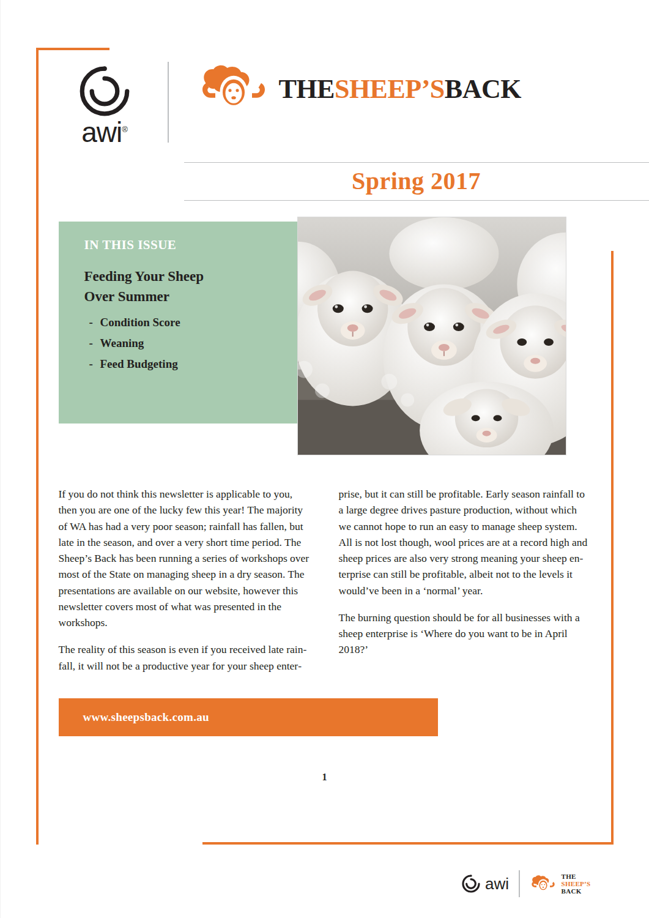awi®
THE SHEEP’S BACK
Spring 2017
IN THIS ISSUE
Feeding Your Sheep
Over Summer
Condition Score
Weaning
Feed Budgeting
If you do not think this newsletter is applicable to you, then you are one of the lucky few this year! The majority of WA has had a very poor season; rainfall has fallen, but late in the season, and over a very short time period. The Sheep’s Back has been running a series of workshops over most of the State on managing sheep in a dry season. The presentations are available on our website, however this newsletter covers most of what was presented in the workshops.
The reality of this season is even if you received late rainfall, it will not be a productive year for your sheep enterprise, but it can still be profitable. Early season rainfall to a large degree drives pasture production, without which we cannot hope to run an easy to manage sheep system. All is not lost though, wool prices are at a record high and sheep prices are also very strong meaning your sheep enterprise can still be profitable, albeit not to the levels it would’ve been in a ‘normal’ year.
The burning question should be for all businesses with a sheep enterprise is ‘Where do you want to be in April 2018?’
www.sheepsback.com.au
1
awi
THE
SHEEP’S
BACK